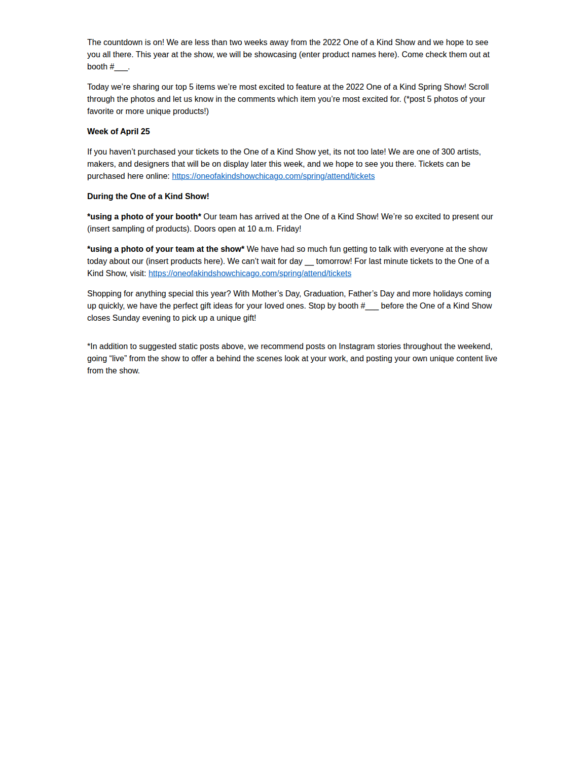The countdown is on! We are less than two weeks away from the 2022 One of a Kind Show and we hope to see you all there. This year at the show, we will be showcasing (enter product names here). Come check them out at booth #___.
Today we’re sharing our top 5 items we’re most excited to feature at the 2022 One of a Kind Spring Show! Scroll through the photos and let us know in the comments which item you’re most excited for. (*post 5 photos of your favorite or more unique products!)
Week of April 25
If you haven’t purchased your tickets to the One of a Kind Show yet, its not too late! We are one of 300 artists, makers, and designers that will be on display later this week, and we hope to see you there. Tickets can be purchased here online: https://oneofakindshowchicago.com/spring/attend/tickets
During the One of a Kind Show!
*using a photo of your booth* Our team has arrived at the One of a Kind Show! We’re so excited to present our (insert sampling of products). Doors open at 10 a.m. Friday!
*using a photo of your team at the show* We have had so much fun getting to talk with everyone at the show today about our (insert products here). We can’t wait for day __ tomorrow! For last minute tickets to the One of a Kind Show, visit: https://oneofakindshowchicago.com/spring/attend/tickets
Shopping for anything special this year? With Mother’s Day, Graduation, Father’s Day and more holidays coming up quickly, we have the perfect gift ideas for your loved ones. Stop by booth #___ before the One of a Kind Show closes Sunday evening to pick up a unique gift!
*In addition to suggested static posts above, we recommend posts on Instagram stories throughout the weekend, going “live” from the show to offer a behind the scenes look at your work, and posting your own unique content live from the show.